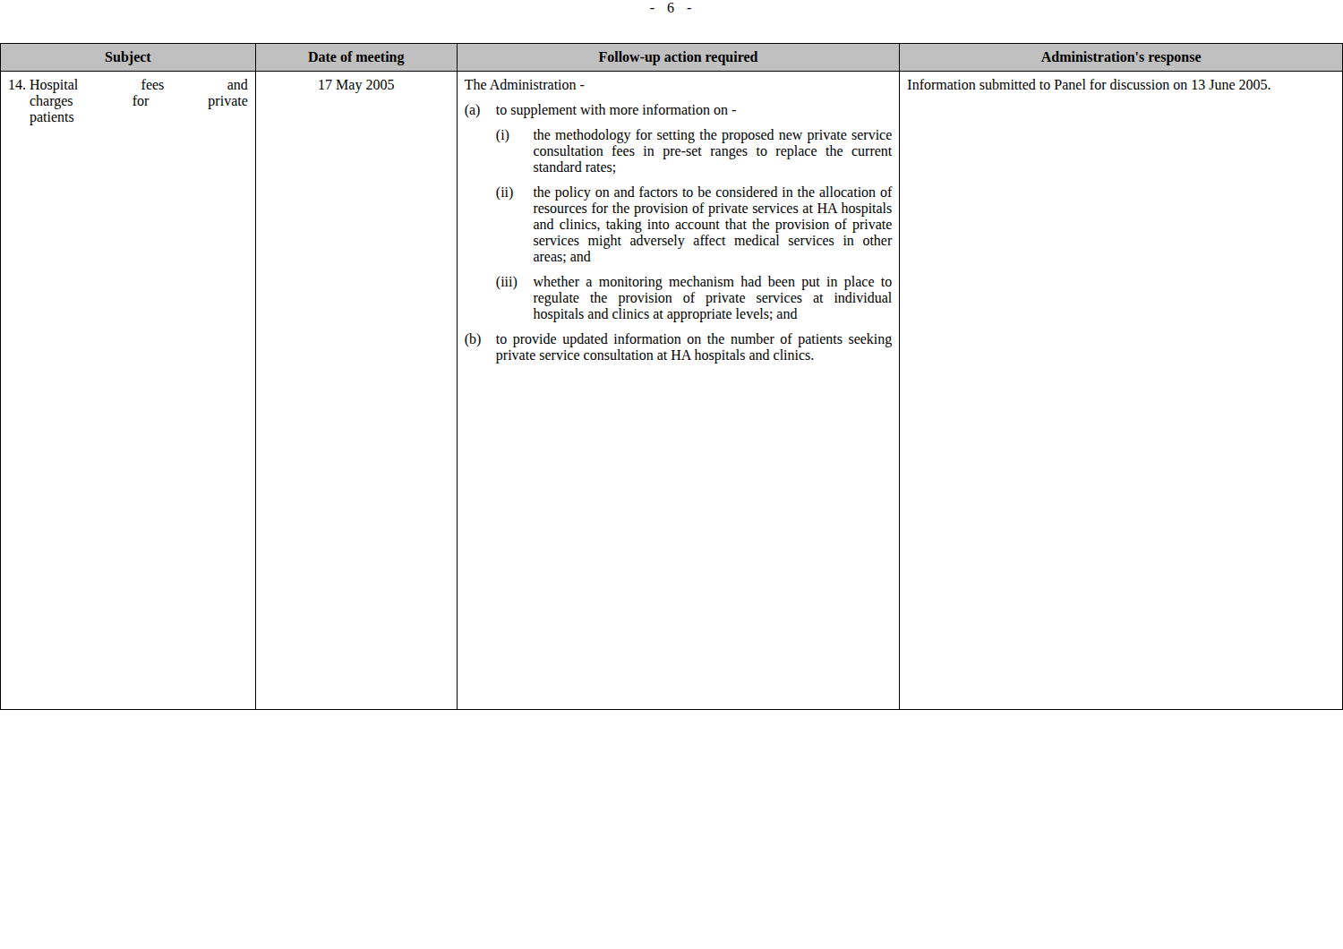- 6 -
| Subject | Date of meeting | Follow-up action required | Administration's response |
| --- | --- | --- | --- |
| 14. Hospital fees and charges for private patients | 17 May 2005 | The Administration - (a) to supplement with more information on - (i) the methodology for setting the proposed new private service consultation fees in pre-set ranges to replace the current standard rates; (ii) the policy on and factors to be considered in the allocation of resources for the provision of private services at HA hospitals and clinics, taking into account that the provision of private services might adversely affect medical services in other areas; and (iii) whether a monitoring mechanism had been put in place to regulate the provision of private services at individual hospitals and clinics at appropriate levels; and (b) to provide updated information on the number of patients seeking private service consultation at HA hospitals and clinics. | Information submitted to Panel for discussion on 13 June 2005. |